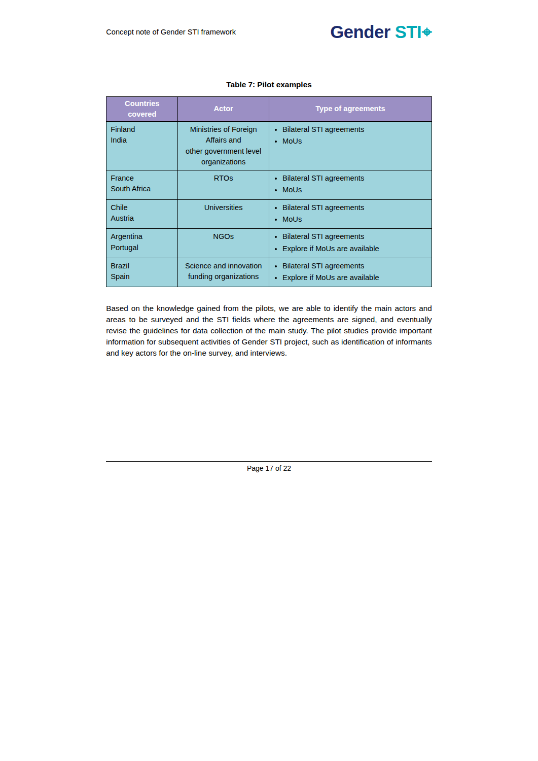Concept note of Gender STI framework
Gender STI⌖
Table 7: Pilot examples
| Countries covered | Actor | Type of agreements |
| --- | --- | --- |
| Finland India | Ministries of Foreign Affairs and other government level organizations | Bilateral STI agreements MoUs |
| France South Africa | RTOs | Bilateral STI agreements MoUs |
| Chile Austria | Universities | Bilateral STI agreements MoUs |
| Argentina Portugal | NGOs | Bilateral STI agreements Explore if MoUs are available |
| Brazil Spain | Science and innovation funding organizations | Bilateral STI agreements Explore if MoUs are available |
Based on the knowledge gained from the pilots, we are able to identify the main actors and areas to be surveyed and the STI fields where the agreements are signed, and eventually revise the guidelines for data collection of the main study. The pilot studies provide important information for subsequent activities of Gender STI project, such as identification of informants and key actors for the on-line survey, and interviews.
Page 17 of 22